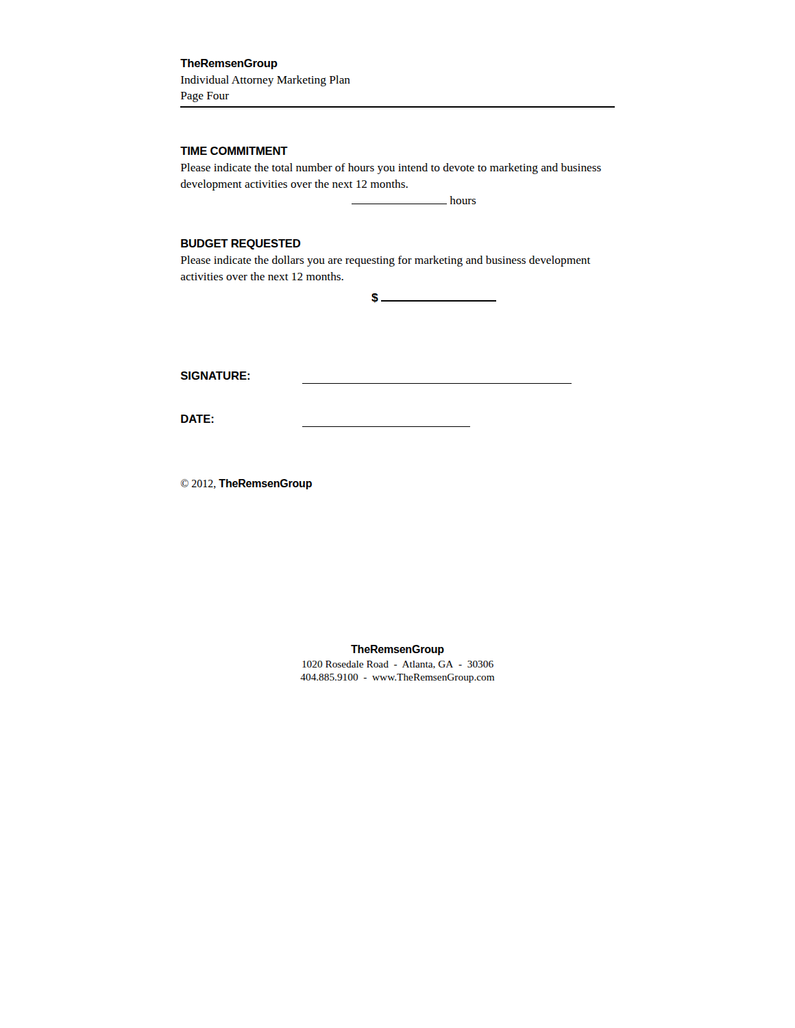TheRemsenGroup
Individual Attorney Marketing Plan
Page Four
TIME COMMITMENT
Please indicate the total number of hours you intend to devote to marketing and business development activities over the next 12 months.
hours
BUDGET REQUESTED
Please indicate the dollars you are requesting for marketing and business development activities over the next 12 months.
$
SIGNATURE:
DATE:
© 2012, TheRemsenGroup
TheRemsenGroup
1020 Rosedale Road - Atlanta, GA - 30306
404.885.9100 - www.TheRemsenGroup.com